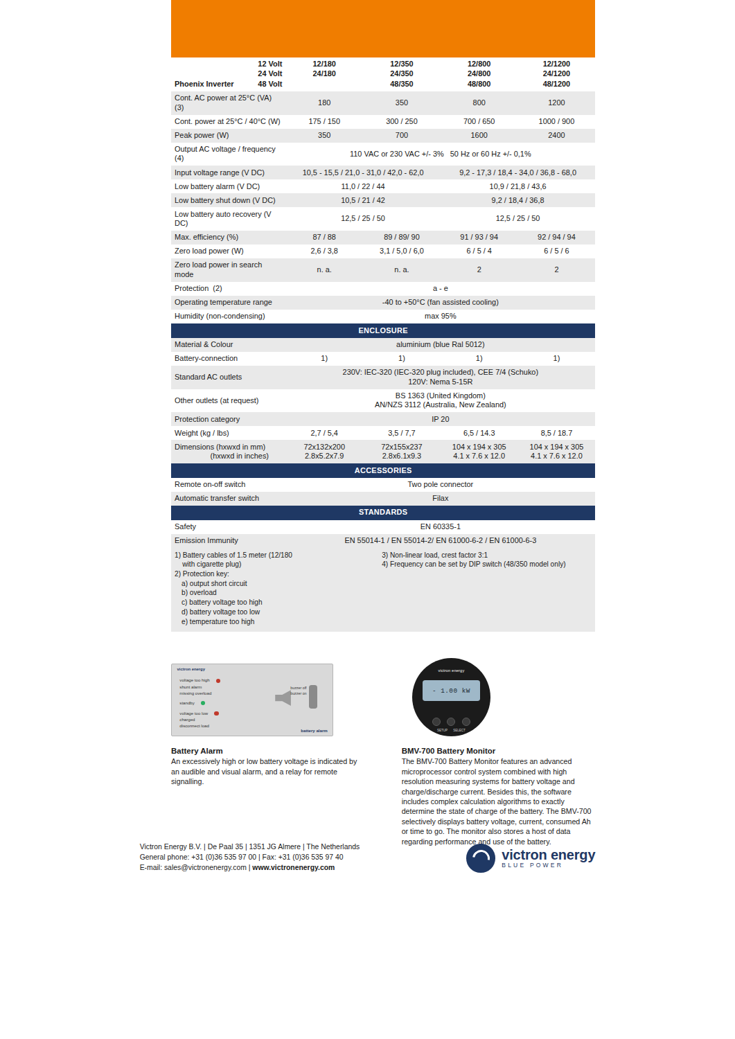| Phoenix Inverter 12 Volt 24 Volt 48 Volt | 12/180 24/180 | 12/350 24/350 48/350 | 12/800 24/800 48/800 | 12/1200 24/1200 48/1200 |
| Cont. AC power at 25°C (VA) (3) | 180 | 350 | 800 | 1200 |
| Cont. power at 25°C / 40°C (W) | 175 / 150 | 300 / 250 | 700 / 650 | 1000 / 900 |
| Peak power (W) | 350 | 700 | 1600 | 2400 |
| Output AC voltage / frequency (4) | 110 VAC or 230 VAC +/- 3% 50 Hz or 60 Hz +/- 0,1% |
| Input voltage range (V DC) | 10,5 - 15,5 / 21,0 - 31,0 / 42,0 - 62,0 | 9,2 - 17,3 / 18,4 - 34,0 / 36,8 - 68,0 |
| Low battery alarm (V DC) | 11,0 / 22 / 44 | 10,9 / 21,8 / 43,6 |
| Low battery shut down (V DC) | 10,5 / 21 / 42 | 9,2 / 18,4 / 36,8 |
| Low battery auto recovery (V DC) | 12,5 / 25 / 50 | 12,5 / 25 / 50 |
| Max. efficiency (%) | 87 / 88 | 89 / 89/ 90 | 91 / 93 / 94 | 92 / 94 / 94 |
| Zero load power (W) | 2,6 / 3,8 | 3,1 / 5,0 / 6,0 | 6 / 5 / 4 | 6 / 5 / 6 |
| Zero load power in search mode | n. a. | n. a. | 2 | 2 |
| Protection (2) | a - e |
| Operating temperature range | -40 to +50°C (fan assisted cooling) |
| Humidity (non-condensing) | max 95% |
| ENCLOSURE |
| Material & Colour | aluminium (blue Ral 5012) |
| Battery-connection | 1) | 1) | 1) | 1) |
| Standard AC outlets | 230V: IEC-320 (IEC-320 plug included), CEE 7/4 (Schuko) 120V: Nema 5-15R |
| Other outlets (at request) | BS 1363 (United Kingdom) AN/NZS 3112 (Australia, New Zealand) |
| Protection category | IP 20 |
| Weight (kg / lbs) | 2,7 / 5,4 | 3,5 / 7,7 | 6,5 / 14.3 | 8,5 / 18.7 |
| Dimensions (hxwxd in mm) (hxwxd in inches) | 72x132x200 2.8x5.2x7.9 | 72x155x237 2.8x6.1x9.3 | 104 x 194 x 305 4.1 x 7.6 x 12.0 | 104 x 194 x 305 4.1 x 7.6 x 12.0 |
| ACCESSORIES |
| Remote on-off switch | Two pole connector |
| Automatic transfer switch | Filax |
| STANDARDS |
| Safety | EN 60335-1 |
| Emission Immunity | EN 55014-1 / EN 55014-2/ EN 61000-6-2 / EN 61000-6-3 |
1) Battery cables of 1.5 meter (12/180
with cigarette plug)
2) Protection key:
a) output short circuit
b) overload
c) battery voltage too high
d) battery voltage too low
e) temperature too high
3) Non-linear load, crest factor 3:1
4) Frequency can be set by DIP switch (48/350 model only)
victron energy
voltage too high
shunt alarm
missing overload
standby
voltage too low
charged
disconnect load
buzzer off
buzzer on
battery alarm
Battery Alarm
An excessively high or low battery voltage is indicated by an audible and visual alarm, and a relay for remote signalling.
victron energy
- 1.00 kW
SETUP SELECT
BMV-700 Battery Monitor
The BMV-700 Battery Monitor features an advanced microprocessor control system combined with high resolution measuring systems for battery voltage and charge/discharge current. Besides this, the software includes complex calculation algorithms to exactly determine the state of charge of the battery. The BMV-700 selectively displays battery voltage, current, consumed Ah or time to go. The monitor also stores a host of data regarding performance and use of the battery.
Victron Energy B.V. | De Paal 35 | 1351 JG Almere | The Netherlands
General phone: +31 (0)36 535 97 00 | Fax: +31 (0)36 535 97 40
E-mail: sales@victronenergy.com | www.victronenergy.com
victron energy
BLUE POWER